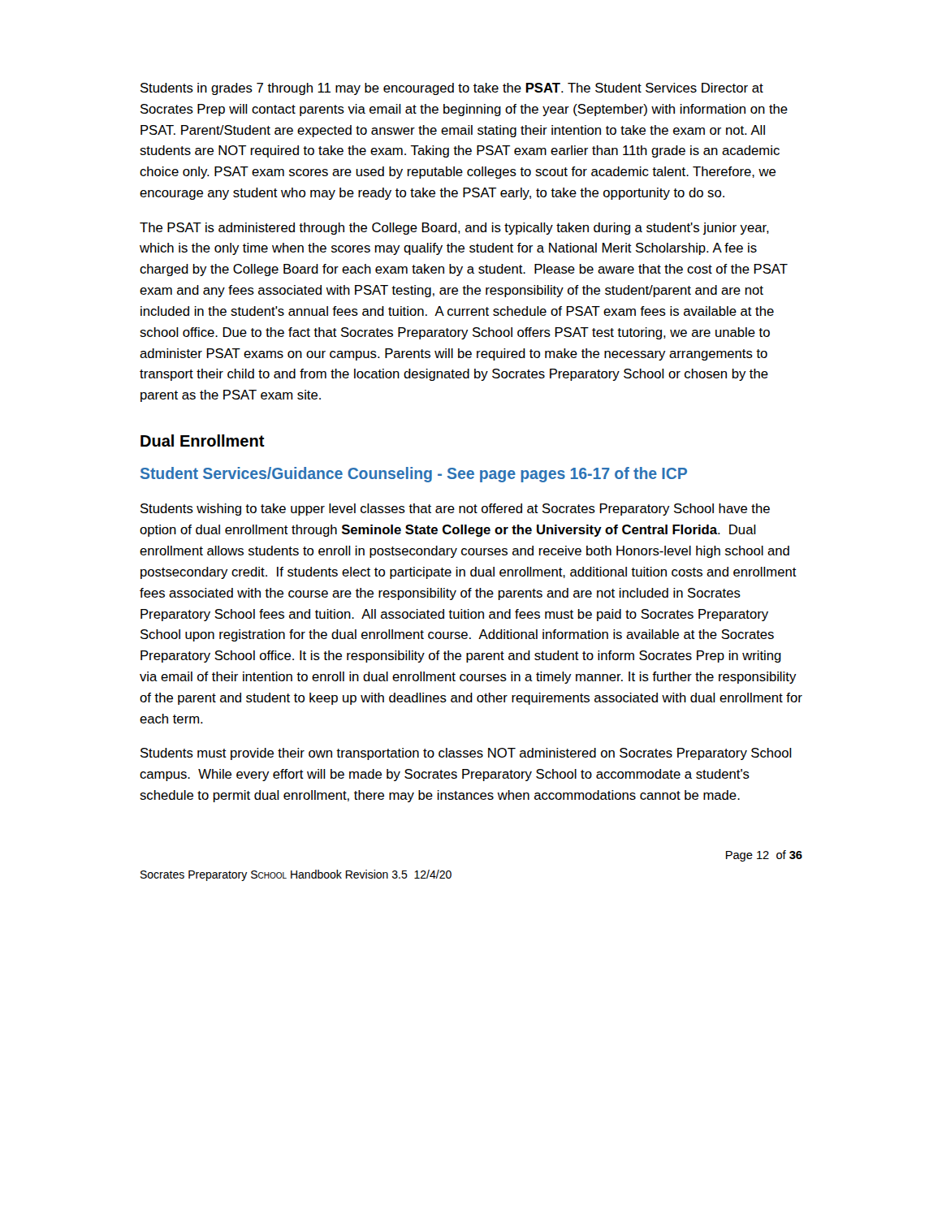Students in grades 7 through 11 may be encouraged to take the PSAT. The Student Services Director at Socrates Prep will contact parents via email at the beginning of the year (September) with information on the PSAT. Parent/Student are expected to answer the email stating their intention to take the exam or not. All students are NOT required to take the exam. Taking the PSAT exam earlier than 11th grade is an academic choice only. PSAT exam scores are used by reputable colleges to scout for academic talent. Therefore, we encourage any student who may be ready to take the PSAT early, to take the opportunity to do so.
The PSAT is administered through the College Board, and is typically taken during a student's junior year, which is the only time when the scores may qualify the student for a National Merit Scholarship. A fee is charged by the College Board for each exam taken by a student. Please be aware that the cost of the PSAT exam and any fees associated with PSAT testing, are the responsibility of the student/parent and are not included in the student's annual fees and tuition. A current schedule of PSAT exam fees is available at the school office. Due to the fact that Socrates Preparatory School offers PSAT test tutoring, we are unable to administer PSAT exams on our campus. Parents will be required to make the necessary arrangements to transport their child to and from the location designated by Socrates Preparatory School or chosen by the parent as the PSAT exam site.
Dual Enrollment
Student Services/Guidance Counseling - See page pages 16-17 of the ICP
Students wishing to take upper level classes that are not offered at Socrates Preparatory School have the option of dual enrollment through Seminole State College or the University of Central Florida. Dual enrollment allows students to enroll in postsecondary courses and receive both Honors-level high school and postsecondary credit. If students elect to participate in dual enrollment, additional tuition costs and enrollment fees associated with the course are the responsibility of the parents and are not included in Socrates Preparatory School fees and tuition. All associated tuition and fees must be paid to Socrates Preparatory School upon registration for the dual enrollment course. Additional information is available at the Socrates Preparatory School office. It is the responsibility of the parent and student to inform Socrates Prep in writing via email of their intention to enroll in dual enrollment courses in a timely manner. It is further the responsibility of the parent and student to keep up with deadlines and other requirements associated with dual enrollment for each term.
Students must provide their own transportation to classes NOT administered on Socrates Preparatory School campus. While every effort will be made by Socrates Preparatory School to accommodate a student's schedule to permit dual enrollment, there may be instances when accommodations cannot be made.
Page 12 of 36
Socrates Preparatory School Handbook Revision 3.5 12/4/20